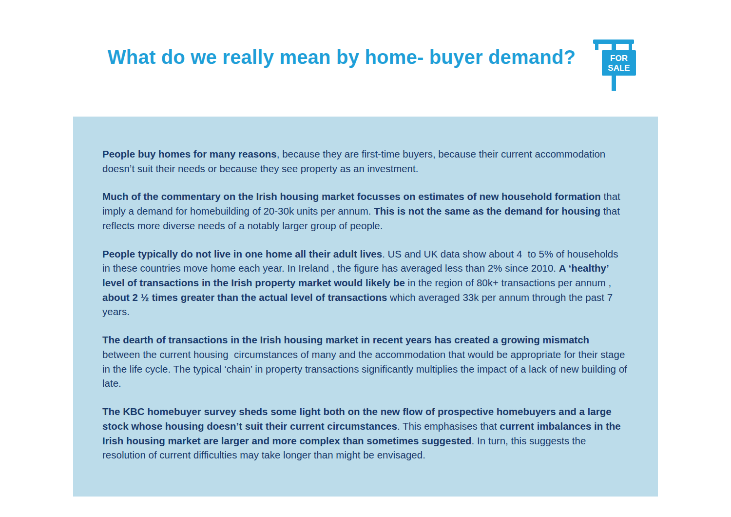What do we really mean by home- buyer demand?
FOR SALE
People buy homes for many reasons, because they are first-time buyers, because their current accommodation doesn’t suit their needs or because they see property as an investment.
Much of the commentary on the Irish housing market focusses on estimates of new household formation that imply a demand for homebuilding of 20-30k units per annum. This is not the same as the demand for housing that reflects more diverse needs of a notably larger group of people.
People typically do not live in one home all their adult lives. US and UK data show about 4 to 5% of households in these countries move home each year. In Ireland , the figure has averaged less than 2% since 2010. A ‘healthy’ level of transactions in the Irish property market would likely be in the region of 80k+ transactions per annum , about 2 ½ times greater than the actual level of transactions which averaged 33k per annum through the past 7 years.
The dearth of transactions in the Irish housing market in recent years has created a growing mismatch between the current housing circumstances of many and the accommodation that would be appropriate for their stage in the life cycle. The typical ‘chain’ in property transactions significantly multiplies the impact of a lack of new building of late.
The KBC homebuyer survey sheds some light both on the new flow of prospective homebuyers and a large stock whose housing doesn’t suit their current circumstances. This emphasises that current imbalances in the Irish housing market are larger and more complex than sometimes suggested. In turn, this suggests the resolution of current difficulties may take longer than might be envisaged.